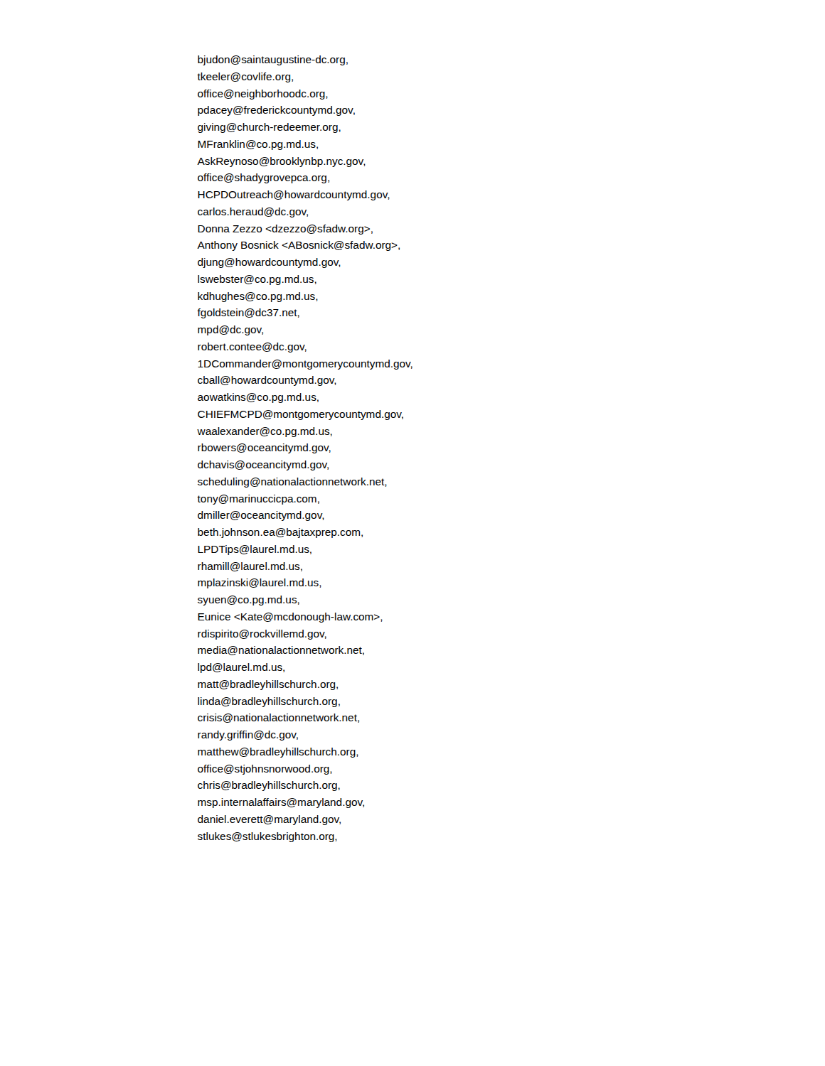bjudon@saintaugustine-dc.org,
tkeeler@covlife.org,
office@neighborhoodc.org,
pdacey@frederickcountymd.gov,
giving@church-redeemer.org,
MFranklin@co.pg.md.us,
AskReynoso@brooklynbp.nyc.gov,
office@shadygrovepca.org,
HCPDOutreach@howardcountymd.gov,
carlos.heraud@dc.gov,
Donna Zezzo <dzezzo@sfadw.org>,
Anthony Bosnick <ABosnick@sfadw.org>,
djung@howardcountymd.gov,
lswebster@co.pg.md.us,
kdhughes@co.pg.md.us,
fgoldstein@dc37.net,
mpd@dc.gov,
robert.contee@dc.gov,
1DCommander@montgomerycountymd.gov,
cball@howardcountymd.gov,
aowatkins@co.pg.md.us,
CHIEFMCPD@montgomerycountymd.gov,
waalexander@co.pg.md.us,
rbowers@oceancitymd.gov,
dchavis@oceancitymd.gov,
scheduling@nationalactionnetwork.net,
tony@marinuccicpa.com,
dmiller@oceancitymd.gov,
beth.johnson.ea@bajtaxprep.com,
LPDTips@laurel.md.us,
rhamill@laurel.md.us,
mplazinski@laurel.md.us,
syuen@co.pg.md.us,
Eunice <Kate@mcdonough-law.com>,
rdispirito@rockvillemd.gov,
media@nationalactionnetwork.net,
lpd@laurel.md.us,
matt@bradleyhillschurch.org,
linda@bradleyhillschurch.org,
crisis@nationalactionnetwork.net,
randy.griffin@dc.gov,
matthew@bradleyhillschurch.org,
office@stjohnsnorwood.org,
chris@bradleyhillschurch.org,
msp.internalaffairs@maryland.gov,
daniel.everett@maryland.gov,
stlukes@stlukesbrighton.org,